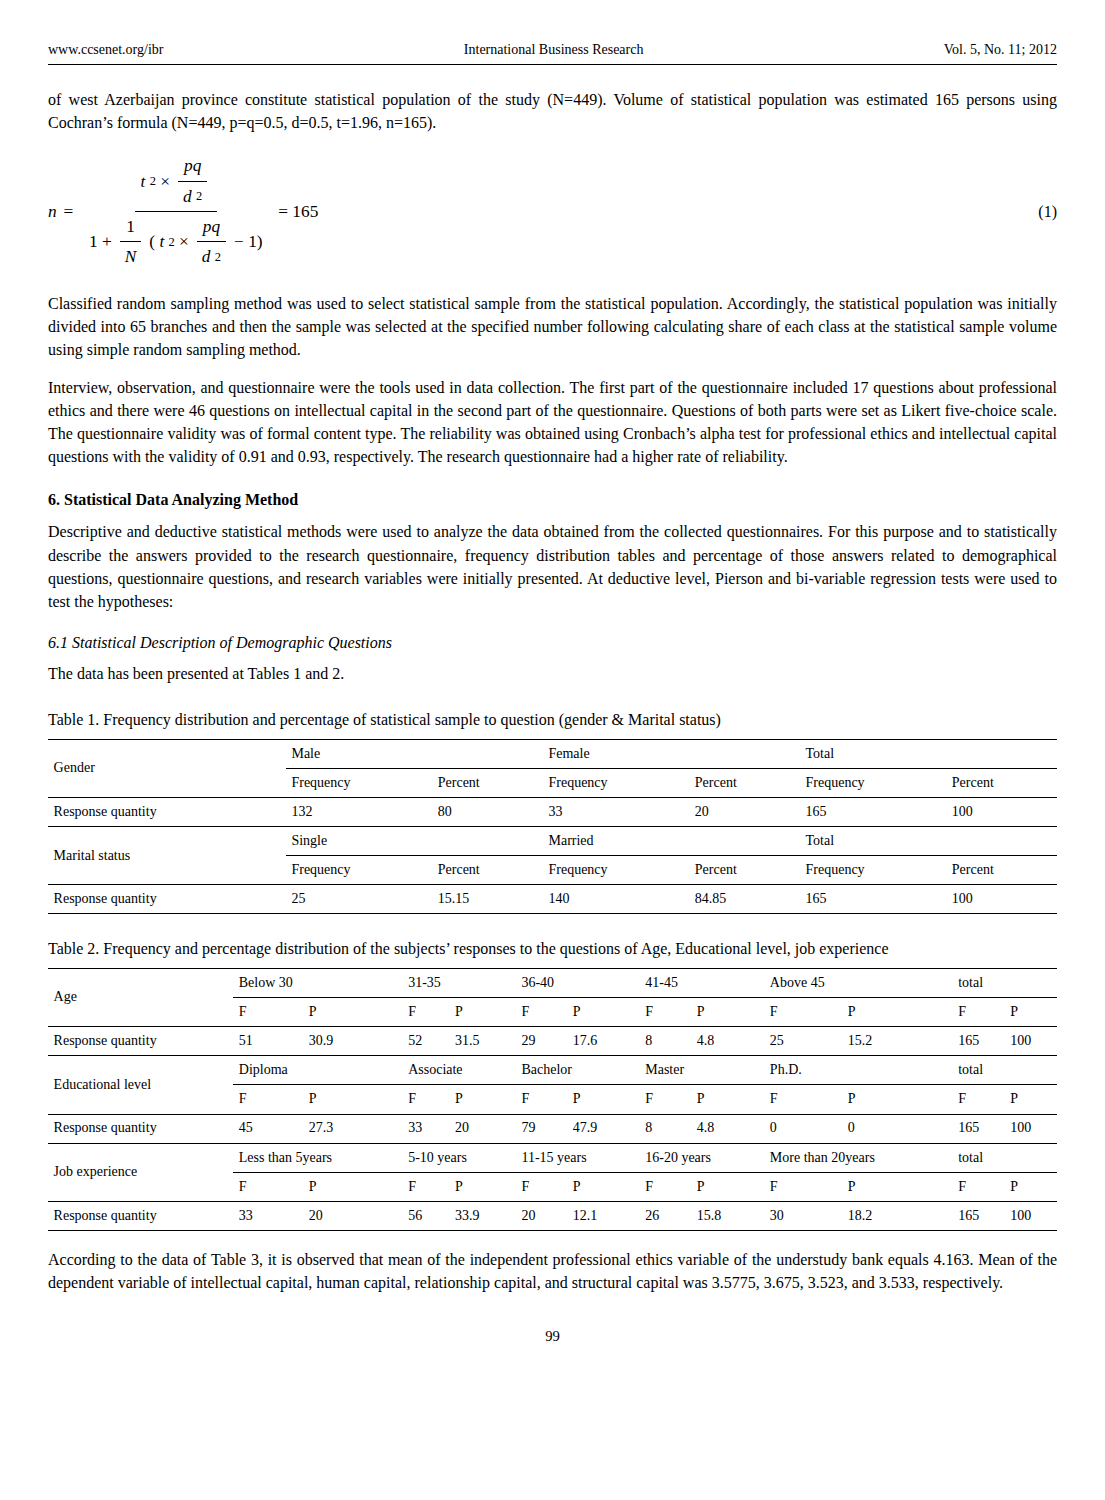www.ccsenet.org/ibr International Business Research Vol. 5, No. 11; 2012
of west Azerbaijan province constitute statistical population of the study (N=449). Volume of statistical population was estimated 165 persons using Cochran’s formula (N=449, p=q=0.5, d=0.5, t=1.96, n=165).
n = t2 × pq d2 1 + 1 N (t2 × pq d2 − 1) = 165
(1)
Classified random sampling method was used to select statistical sample from the statistical population. Accordingly, the statistical population was initially divided into 65 branches and then the sample was selected at the specified number following calculating share of each class at the statistical sample volume using simple random sampling method.
Interview, observation, and questionnaire were the tools used in data collection. The first part of the questionnaire included 17 questions about professional ethics and there were 46 questions on intellectual capital in the second part of the questionnaire. Questions of both parts were set as Likert five-choice scale. The questionnaire validity was of formal content type. The reliability was obtained using Cronbach’s alpha test for professional ethics and intellectual capital questions with the validity of 0.91 and 0.93, respectively. The research questionnaire had a higher rate of reliability.
6. Statistical Data Analyzing Method
Descriptive and deductive statistical methods were used to analyze the data obtained from the collected questionnaires. For this purpose and to statistically describe the answers provided to the research questionnaire, frequency distribution tables and percentage of those answers related to demographical questions, questionnaire questions, and research variables were initially presented. At deductive level, Pierson and bi-variable regression tests were used to test the hypotheses:
6.1 Statistical Description of Demographic Questions
The data has been presented at Tables 1 and 2.
Table 1. Frequency distribution and percentage of statistical sample to question (gender & Marital status)
| Gender | Male | Female | Total |
| Frequency | Percent | Frequency | Percent | Frequency | Percent |
| Response quantity | 132 | 80 | 33 | 20 | 165 | 100 |
| Marital status | Single | Married | Total |
| Frequency | Percent | Frequency | Percent | Frequency | Percent |
| Response quantity | 25 | 15.15 | 140 | 84.85 | 165 | 100 |
Table 2. Frequency and percentage distribution of the subjects’ responses to the questions of Age, Educational level, job experience
| Age | Below 30 | 31-35 | 36-40 | 41-45 | Above 45 | total |
| F | P | F | P | F | P | F | P | F | P | F | P |
| Response quantity | 51 | 30.9 | 52 | 31.5 | 29 | 17.6 | 8 | 4.8 | 25 | 15.2 | 165 | 100 |
| Educational level | Diploma | Associate | Bachelor | Master | Ph.D. | total |
| F | P | F | P | F | P | F | P | F | P | F | P |
| Response quantity | 45 | 27.3 | 33 | 20 | 79 | 47.9 | 8 | 4.8 | 0 | 0 | 165 | 100 |
| Job experience | Less than 5years | 5-10 years | 11-15 years | 16-20 years | More than 20years | total |
| F | P | F | P | F | P | F | P | F | P | F | P |
| Response quantity | 33 | 20 | 56 | 33.9 | 20 | 12.1 | 26 | 15.8 | 30 | 18.2 | 165 | 100 |
According to the data of Table 3, it is observed that mean of the independent professional ethics variable of the understudy bank equals 4.163. Mean of the dependent variable of intellectual capital, human capital, relationship capital, and structural capital was 3.5775, 3.675, 3.523, and 3.533, respectively.
99